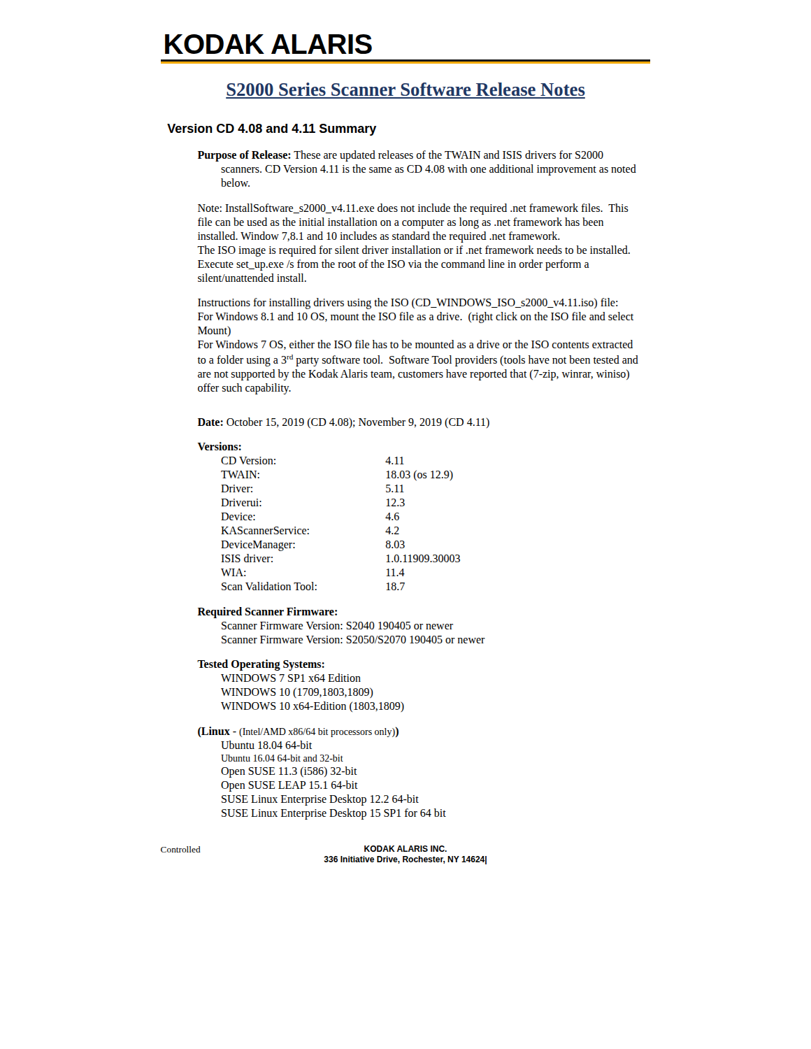KODAK ALARIS
S2000 Series Scanner Software Release Notes
Version CD 4.08 and 4.11 Summary
Purpose of Release: These are updated releases of the TWAIN and ISIS drivers for S2000 scanners. CD Version 4.11 is the same as CD 4.08 with one additional improvement as noted below.
Note: InstallSoftware_s2000_v4.11.exe does not include the required .net framework files. This file can be used as the initial installation on a computer as long as .net framework has been installed. Window 7,8.1 and 10 includes as standard the required .net framework.
The ISO image is required for silent driver installation or if .net framework needs to be installed.
Execute set_up.exe /s from the root of the ISO via the command line in order perform a silent/unattended install.
Instructions for installing drivers using the ISO (CD_WINDOWS_ISO_s2000_v4.11.iso) file:
For Windows 8.1 and 10 OS, mount the ISO file as a drive. (right click on the ISO file and select Mount)
For Windows 7 OS, either the ISO file has to be mounted as a drive or the ISO contents extracted to a folder using a 3rd party software tool. Software Tool providers (tools have not been tested and are not supported by the Kodak Alaris team, customers have reported that (7-zip, winrar, winiso) offer such capability.
Date: October 15, 2019 (CD 4.08); November 9, 2019 (CD 4.11)
Versions:
| CD Version: | 4.11 |
| TWAIN: | 18.03 (os 12.9) |
| Driver: | 5.11 |
| Driverui: | 12.3 |
| Device: | 4.6 |
| KAScannerService: | 4.2 |
| DeviceManager: | 8.03 |
| ISIS driver: | 1.0.11909.30003 |
| WIA: | 11.4 |
| Scan Validation Tool: | 18.7 |
Required Scanner Firmware:
Scanner Firmware Version: S2040 190405 or newer
Scanner Firmware Version: S2050/S2070 190405 or newer
Tested Operating Systems:
WINDOWS 7 SP1 x64 Edition
WINDOWS 10 (1709,1803,1809)
WINDOWS 10 x64-Edition (1803,1809)
(Linux - (Intel/AMD x86/64 bit processors only))
Ubuntu 18.04 64-bit
Ubuntu 16.04 64-bit and 32-bit
Open SUSE 11.3 (i586) 32-bit
Open SUSE LEAP 15.1 64-bit
SUSE Linux Enterprise Desktop 12.2 64-bit
SUSE Linux Enterprise Desktop 15 SP1 for 64 bit
Controlled
KODAK ALARIS INC.
336 Initiative Drive, Rochester, NY 14624|